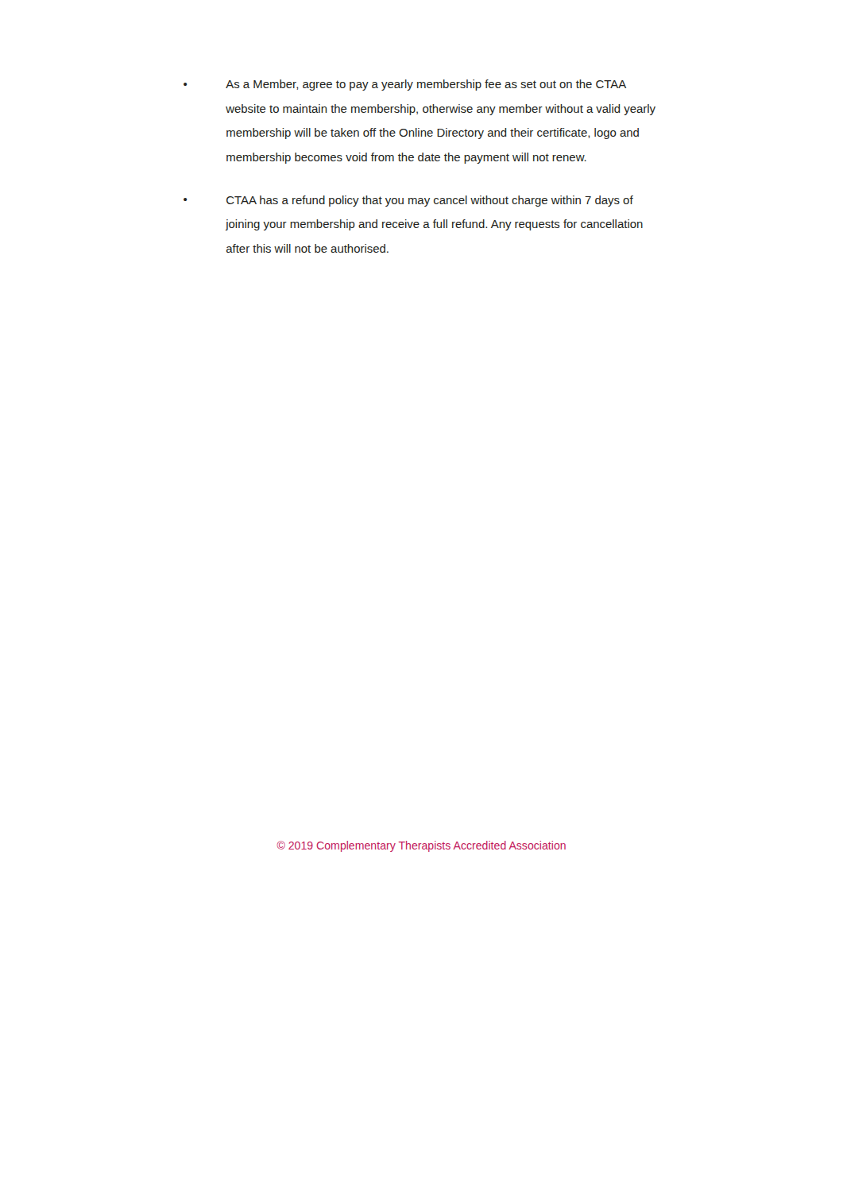As a Member, agree to pay a yearly membership fee as set out on the CTAA website to maintain the membership, otherwise any member without a valid yearly membership will be taken off the Online Directory and their certificate, logo and membership becomes void from the date the payment will not renew.
CTAA has a refund policy that you may cancel without charge within 7 days of joining your membership and receive a full refund. Any requests for cancellation after this will not be authorised.
© 2019 Complementary Therapists Accredited Association